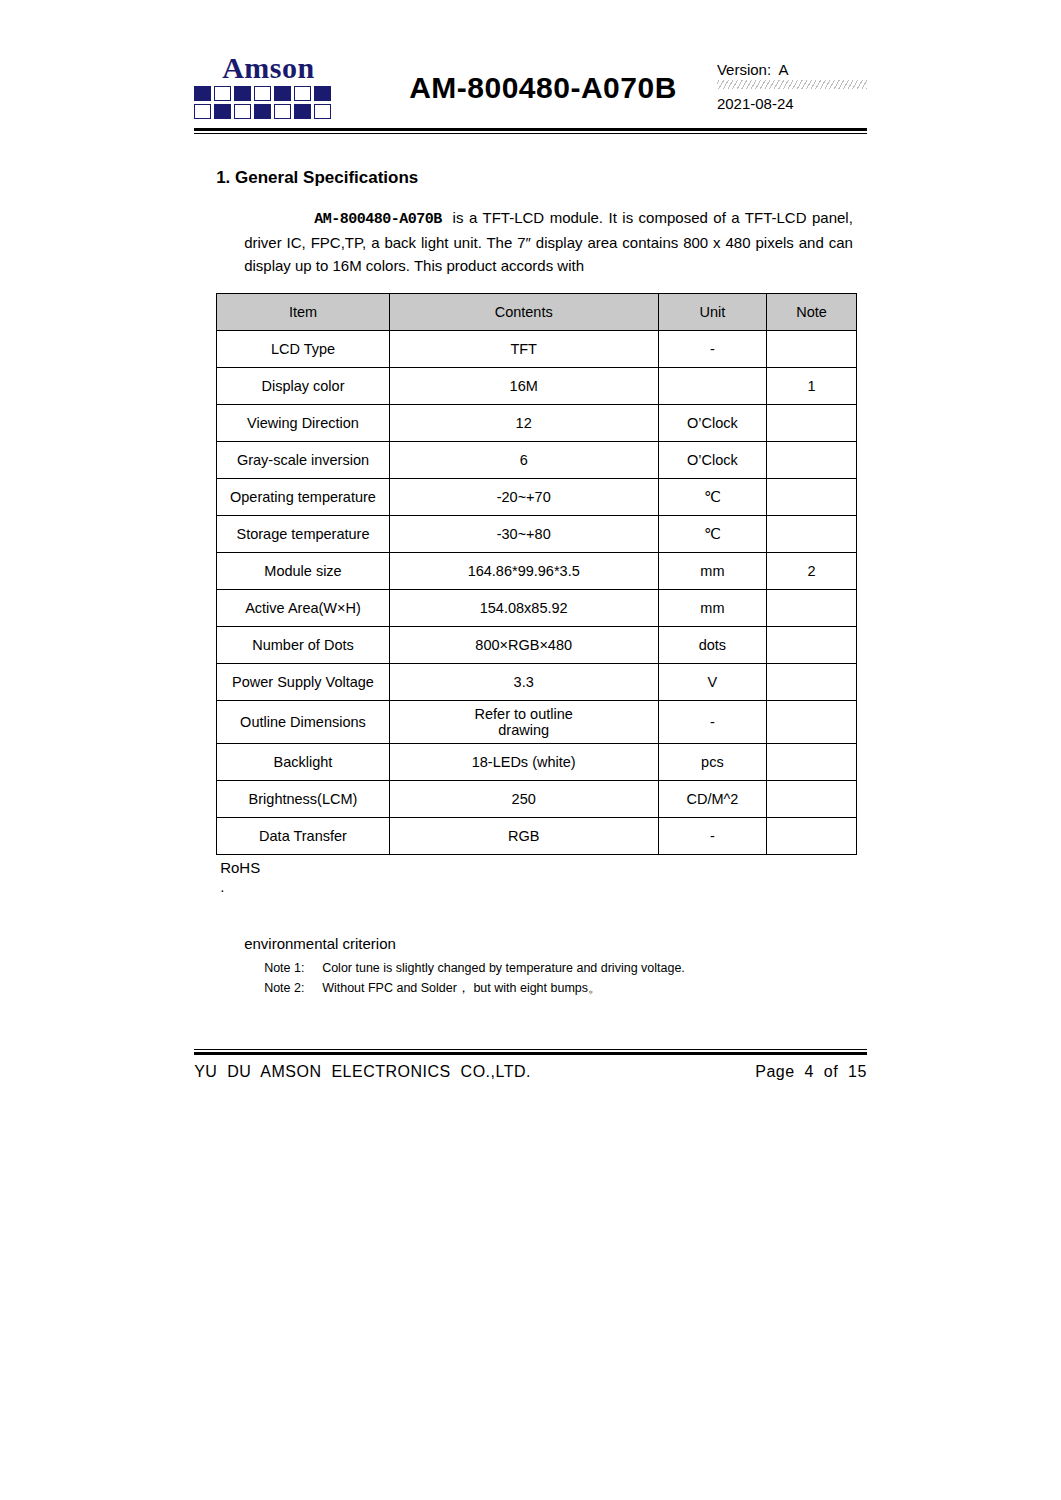Amson
AM-800480-A070B
Version: A
2021-08-24
1. General Specifications
AM-800480-A070B is a TFT-LCD module. It is composed of a TFT-LCD panel, driver IC, FPC,TP, a back light unit. The 7″ display area contains 800 x 480 pixels and can display up to 16M colors. This product accords with
| Item | Contents | Unit | Note |
| --- | --- | --- | --- |
| LCD Type | TFT | - | |
| Display color | 16M | | 1 |
| Viewing Direction | 12 | O’Clock | |
| Gray-scale inversion | 6 | O’Clock | |
| Operating temperature | -20~+70 | ℃ | |
| Storage temperature | -30~+80 | ℃ | |
| Module size | 164.86*99.96*3.5 | mm | 2 |
| Active Area(W×H) | 154.08x85.92 | mm | |
| Number of Dots | 800×RGB×480 | dots | |
| Power Supply Voltage | 3.3 | V | |
| Outline Dimensions | Refer to outline drawing | - | |
| Backlight | 18-LEDs (white) | pcs | |
| Brightness(LCM) | 250 | CD/M^2 | |
| Data Transfer | RGB | - | |
RoHS
.
environmental criterion
Note 1: Color tune is slightly changed by temperature and driving voltage.
Note 2: Without FPC and Solder， but with eight bumps。
YU DU AMSON ELECTRONICS CO.,LTD.
Page 4 of 15